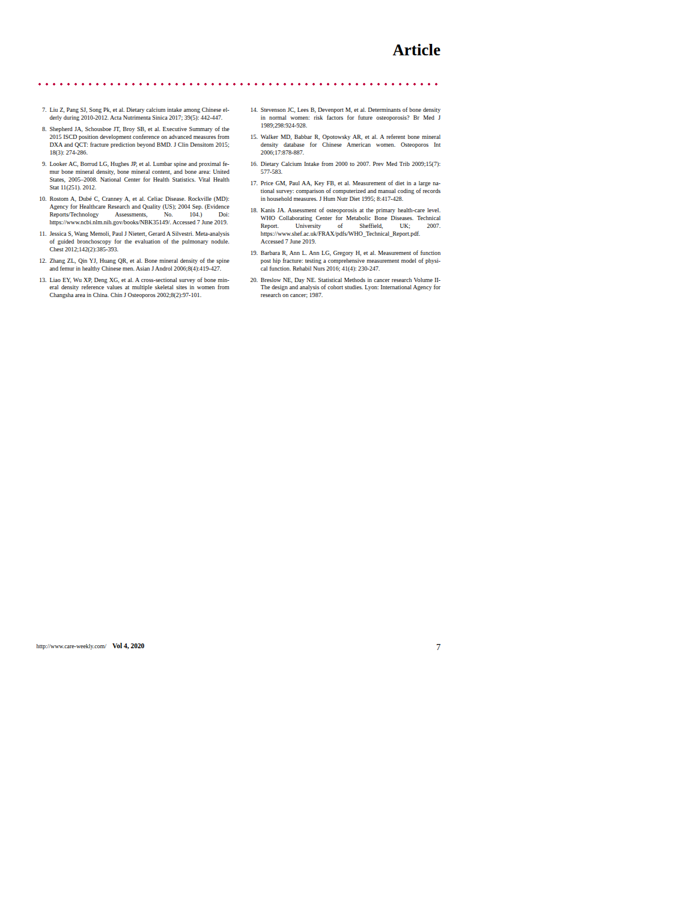Article
Liu Z, Pang SJ, Song Pk, et al. Dietary calcium intake among Chinese elderly during 2010-2012. Acta Nutrimenta Sinica 2017; 39(5): 442-447.
Shepherd JA, Schousboe JT, Broy SB, et al. Executive Summary of the 2015 ISCD position development conference on advanced measures from DXA and QCT: fracture prediction beyond BMD. J Clin Densitom 2015; 18(3): 274-286.
Looker AC, Borrud LG, Hughes JP, et al. Lumbar spine and proximal femur bone mineral density, bone mineral content, and bone area: United States, 2005–2008. National Center for Health Statistics. Vital Health Stat 11(251). 2012.
Rostom A, Dubé C, Cranney A, et al. Celiac Disease. Rockville (MD): Agency for Healthcare Research and Quality (US); 2004 Sep. (Evidence Reports/Technology Assessments, No. 104.) Doi: https://www.ncbi.nlm.nih.gov/books/NBK35149/. Accessed 7 June 2019.
Jessica S, Wang Memoli, Paul J Nietert, Gerard A Silvestri. Meta-analysis of guided bronchoscopy for the evaluation of the pulmonary nodule. Chest 2012;142(2):385-393.
Zhang ZL, Qin YJ, Huang QR, et al. Bone mineral density of the spine and femur in healthy Chinese men. Asian J Androl 2006;8(4):419-427.
Liao EY, Wu XP, Deng XG, et al. A cross-sectional survey of bone mineral density reference values at multiple skeletal sites in women from Changsha area in China. Chin J Osteoporos 2002;8(2):97-101.
Stevenson JC, Lees B, Devenport M, et al. Determinants of bone density in normal women: risk factors for future osteoporosis? Br Med J 1989;298:924-928.
Walker MD, Babbar R, Opotowsky AR, et al. A referent bone mineral density database for Chinese American women. Osteoporos Int 2006;17:878-887.
Dietary Calcium Intake from 2000 to 2007. Prev Med Trib 2009;15(7): 577-583.
Price GM, Paul AA, Key FB, et al. Measurement of diet in a large national survey: comparison of computerized and manual coding of records in household measures. J Hum Nutr Diet 1995; 8:417-428.
Kanis JA. Assessment of osteoporosis at the primary health-care level. WHO Collaborating Center for Metabolic Bone Diseases. Technical Report. University of Sheffield, UK; 2007. https://www.shef.ac.uk/FRAX/pdfs/WHO_Technical_Report.pdf. Accessed 7 June 2019.
Barbara R, Ann L. Ann LG, Gregory H, et al. Measurement of function post hip fracture: testing a comprehensive measurement model of physical function. Rehabil Nurs 2016; 41(4): 230-247.
Breslow NE, Day NE. Statistical Methods in cancer research Volume II-The design and analysis of cohort studies. Lyon: International Agency for research on cancer; 1987.
http://www.care-weekly.com/ Vol 4, 2020
7